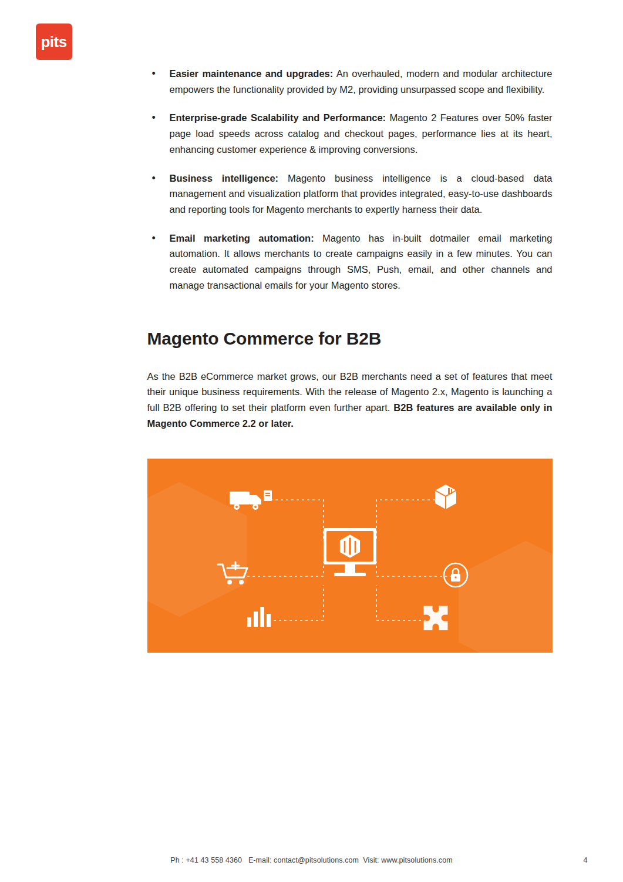pits
Easier maintenance and upgrades: An overhauled, modern and modular architecture empowers the functionality provided by M2, providing unsurpassed scope and flexibility.
Enterprise-grade Scalability and Performance: Magento 2 Features over 50% faster page load speeds across catalog and checkout pages, performance lies at its heart, enhancing customer experience & improving conversions.
Business intelligence: Magento business intelligence is a cloud-based data management and visualization platform that provides integrated, easy-to-use dashboards and reporting tools for Magento merchants to expertly harness their data.
Email marketing automation: Magento has in-built dotmailer email marketing automation. It allows merchants to create campaigns easily in a few minutes. You can create automated campaigns through SMS, Push, email, and other channels and manage transactional emails for your Magento stores.
Magento Commerce for B2B
As the B2B eCommerce market grows, our B2B merchants need a set of features that meet their unique business requirements. With the release of Magento 2.x, Magento is launching a full B2B offering to set their platform even further apart. B2B features are available only in Magento Commerce 2.2 or later.
Ph : +41 43 558 4360 E-mail: contact@pitsolutions.com Visit: www.pitsolutions.com
4